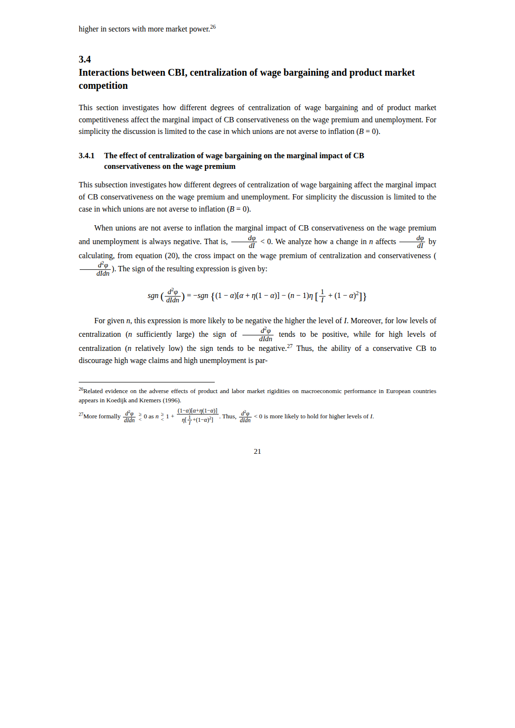higher in sectors with more market power.26
3.4 Interactions between CBI, centralization of wage bargaining and product market competition
This section investigates how different degrees of centralization of wage bargaining and of product market competitiveness affect the marginal impact of CB conservativeness on the wage premium and unemployment. For simplicity the discussion is limited to the case in which unions are not averse to inflation (B = 0).
3.4.1 The effect of centralization of wage bargaining on the marginal impact of CB conservativeness on the wage premium
This subsection investigates how different degrees of centralization of wage bargaining affect the marginal impact of CB conservativeness on the wage premium and unemployment. For simplicity the discussion is limited to the case in which unions are not averse to inflation (B = 0).
When unions are not averse to inflation the marginal impact of CB conservativeness on the wage premium and unemployment is always negative. That is, dφ dI < 0. We analyze how a change in n affects dφ dI by calculating, from equation (20), the cross impact on the wage premium of centralization and conservativeness (d2φ dIdn). The sign of the resulting expression is given by:
sgn (d2φ dIdn) = −sgn {(1 − α)[α + η(1 − α)] − (n − 1)η [1 I + (1 − α)2]}
For given n, this expression is more likely to be negative the higher the level of I. Moreover, for low levels of centralization (n sufficiently large) the sign of d2φ dIdn tends to be positive, while for high levels of centralization (n relatively low) the sign tends to be negative.27 Thus, the ability of a conservative CB to discourage high wage claims and high unemployment is par-
26Related evidence on the adverse effects of product and labor market rigidities on macroeconomic performance in European countries appears in Koedijk and Kremers (1996).
27More formally d2φ dIdn ≥< 0 as n ≥< 1 + (1−α)[α+η(1−α)] η[1 I+(1−α)2]. Thus, d2φ dIdn < 0 is more likely to hold for higher levels of I.
21